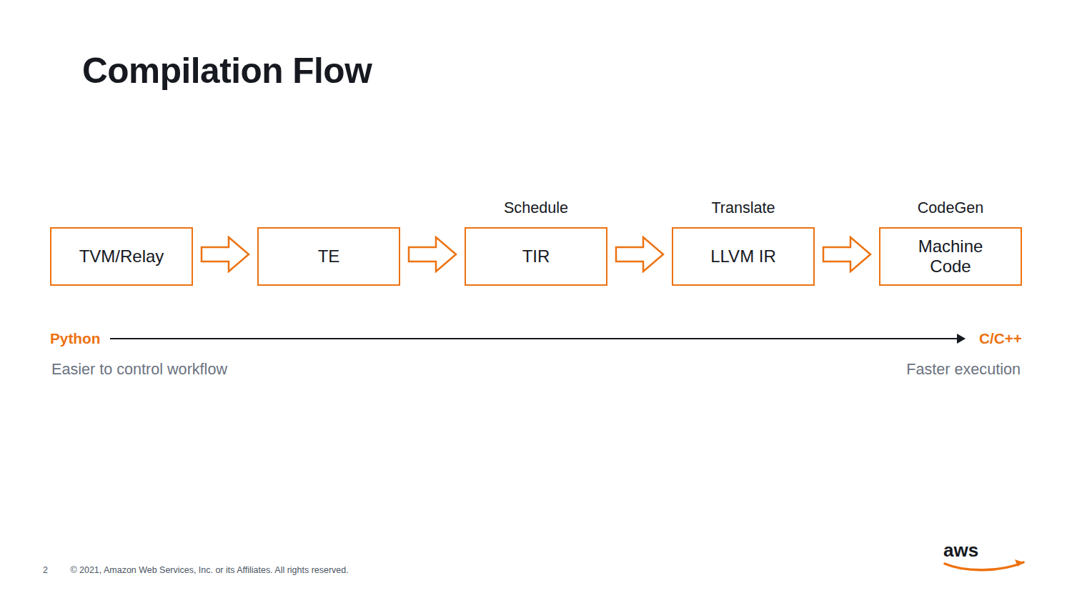Compilation Flow
TVM/Relay
TE
Schedule
TIR
Translate
LLVM IR
CodeGen
Machine
Code
Python C/C++
Easier to control workflow Faster execution
2 © 2021, Amazon Web Services, Inc. or its Affiliates. All rights reserved.
aws